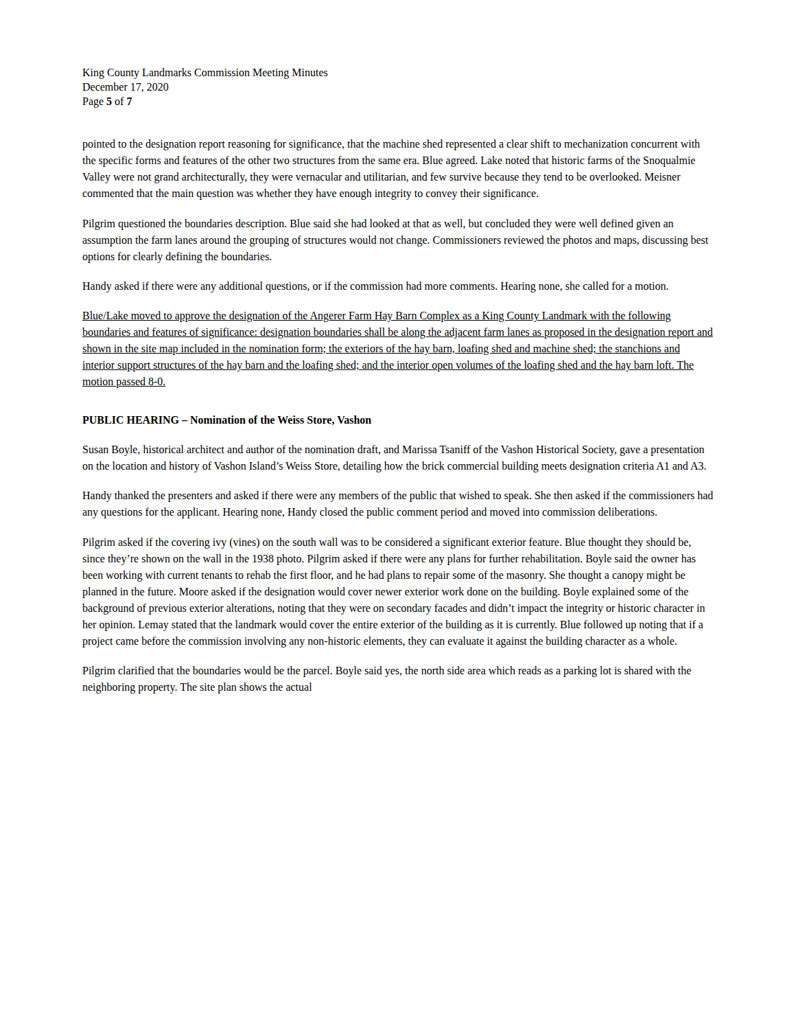King County Landmarks Commission Meeting Minutes
December 17, 2020
Page 5 of 7
pointed to the designation report reasoning for significance, that the machine shed represented a clear shift to mechanization concurrent with the specific forms and features of the other two structures from the same era. Blue agreed. Lake noted that historic farms of the Snoqualmie Valley were not grand architecturally, they were vernacular and utilitarian, and few survive because they tend to be overlooked. Meisner commented that the main question was whether they have enough integrity to convey their significance.
Pilgrim questioned the boundaries description. Blue said she had looked at that as well, but concluded they were well defined given an assumption the farm lanes around the grouping of structures would not change. Commissioners reviewed the photos and maps, discussing best options for clearly defining the boundaries.
Handy asked if there were any additional questions, or if the commission had more comments. Hearing none, she called for a motion.
Blue/Lake moved to approve the designation of the Angerer Farm Hay Barn Complex as a King County Landmark with the following boundaries and features of significance: designation boundaries shall be along the adjacent farm lanes as proposed in the designation report and shown in the site map included in the nomination form; the exteriors of the hay barn, loafing shed and machine shed; the stanchions and interior support structures of the hay barn and the loafing shed; and the interior open volumes of the loafing shed and the hay barn loft. The motion passed 8-0.
PUBLIC HEARING – Nomination of the Weiss Store, Vashon
Susan Boyle, historical architect and author of the nomination draft, and Marissa Tsaniff of the Vashon Historical Society, gave a presentation on the location and history of Vashon Island’s Weiss Store, detailing how the brick commercial building meets designation criteria A1 and A3.
Handy thanked the presenters and asked if there were any members of the public that wished to speak. She then asked if the commissioners had any questions for the applicant. Hearing none, Handy closed the public comment period and moved into commission deliberations.
Pilgrim asked if the covering ivy (vines) on the south wall was to be considered a significant exterior feature. Blue thought they should be, since they’re shown on the wall in the 1938 photo. Pilgrim asked if there were any plans for further rehabilitation. Boyle said the owner has been working with current tenants to rehab the first floor, and he had plans to repair some of the masonry. She thought a canopy might be planned in the future. Moore asked if the designation would cover newer exterior work done on the building. Boyle explained some of the background of previous exterior alterations, noting that they were on secondary facades and didn’t impact the integrity or historic character in her opinion. Lemay stated that the landmark would cover the entire exterior of the building as it is currently. Blue followed up noting that if a project came before the commission involving any non-historic elements, they can evaluate it against the building character as a whole.
Pilgrim clarified that the boundaries would be the parcel. Boyle said yes, the north side area which reads as a parking lot is shared with the neighboring property. The site plan shows the actual